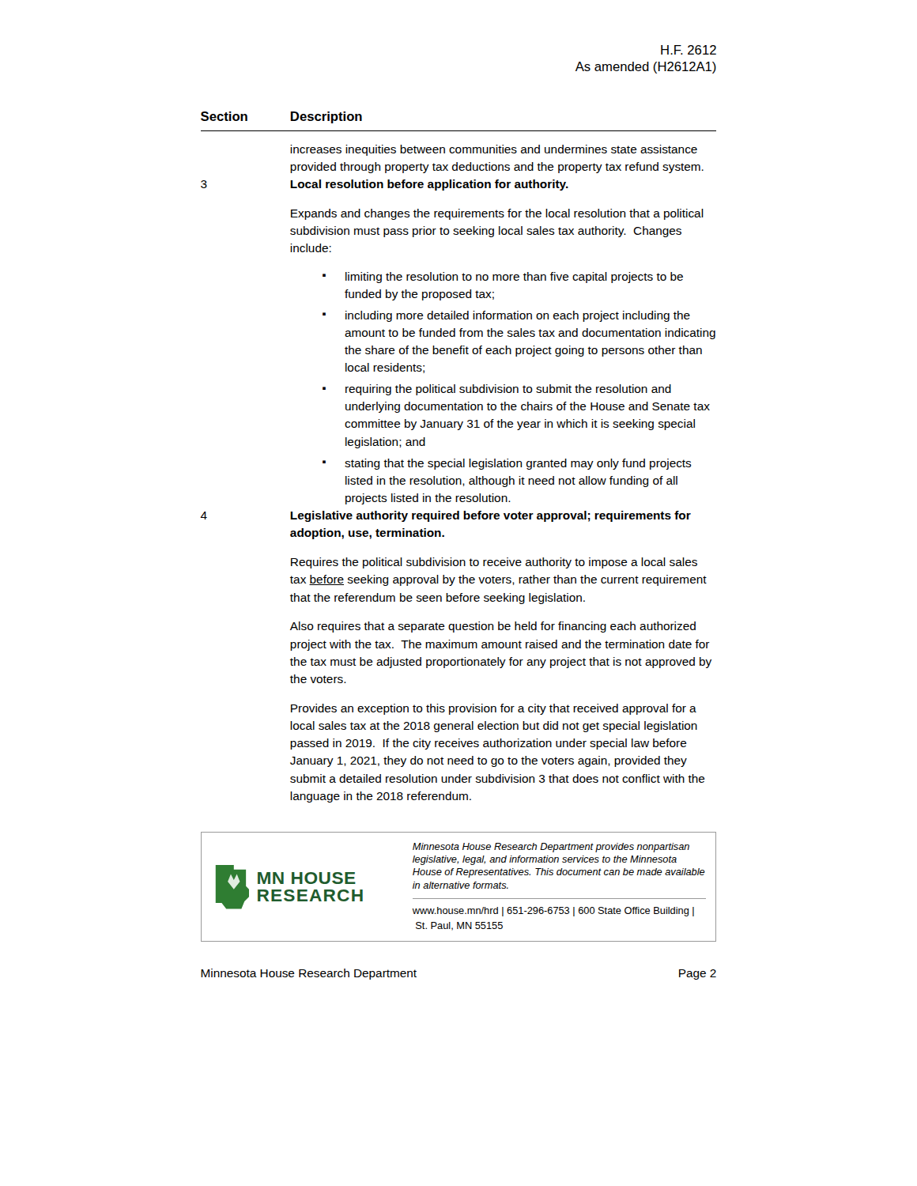H.F. 2612
As amended (H2612A1)
| Section | Description |
| --- | --- |
| | increases inequities between communities and undermines state assistance provided through property tax deductions and the property tax refund system. |
| 3 | Local resolution before application for authority. Expands and changes the requirements for the local resolution that a political subdivision must pass prior to seeking local sales tax authority. Changes include: limiting the resolution to no more than five capital projects to be funded by the proposed tax; including more detailed information on each project including the amount to be funded from the sales tax and documentation indicating the share of the benefit of each project going to persons other than local residents; requiring the political subdivision to submit the resolution and underlying documentation to the chairs of the House and Senate tax committee by January 31 of the year in which it is seeking special legislation; and stating that the special legislation granted may only fund projects listed in the resolution, although it need not allow funding of all projects listed in the resolution. |
| 4 | Legislative authority required before voter approval; requirements for adoption, use, termination. Requires the political subdivision to receive authority to impose a local sales tax before seeking approval by the voters, rather than the current requirement that the referendum be seen before seeking legislation. Also requires that a separate question be held for financing each authorized project with the tax. The maximum amount raised and the termination date for the tax must be adjusted proportionately for any project that is not approved by the voters. Provides an exception to this provision for a city that received approval for a local sales tax at the 2018 general election but did not get special legislation passed in 2019. If the city receives authorization under special law before January 1, 2021, they do not need to go to the voters again, provided they submit a detailed resolution under subdivision 3 that does not conflict with the language in the 2018 referendum. |
MN HOUSE
RESEARCH
Minnesota House Research Department provides nonpartisan legislative, legal, and information services to the Minnesota House of Representatives. This document can be made available in alternative formats.
www.house.mn/hrd | 651-296-6753 | 600 State Office Building | St. Paul, MN 55155
Minnesota House Research Department
Page 2